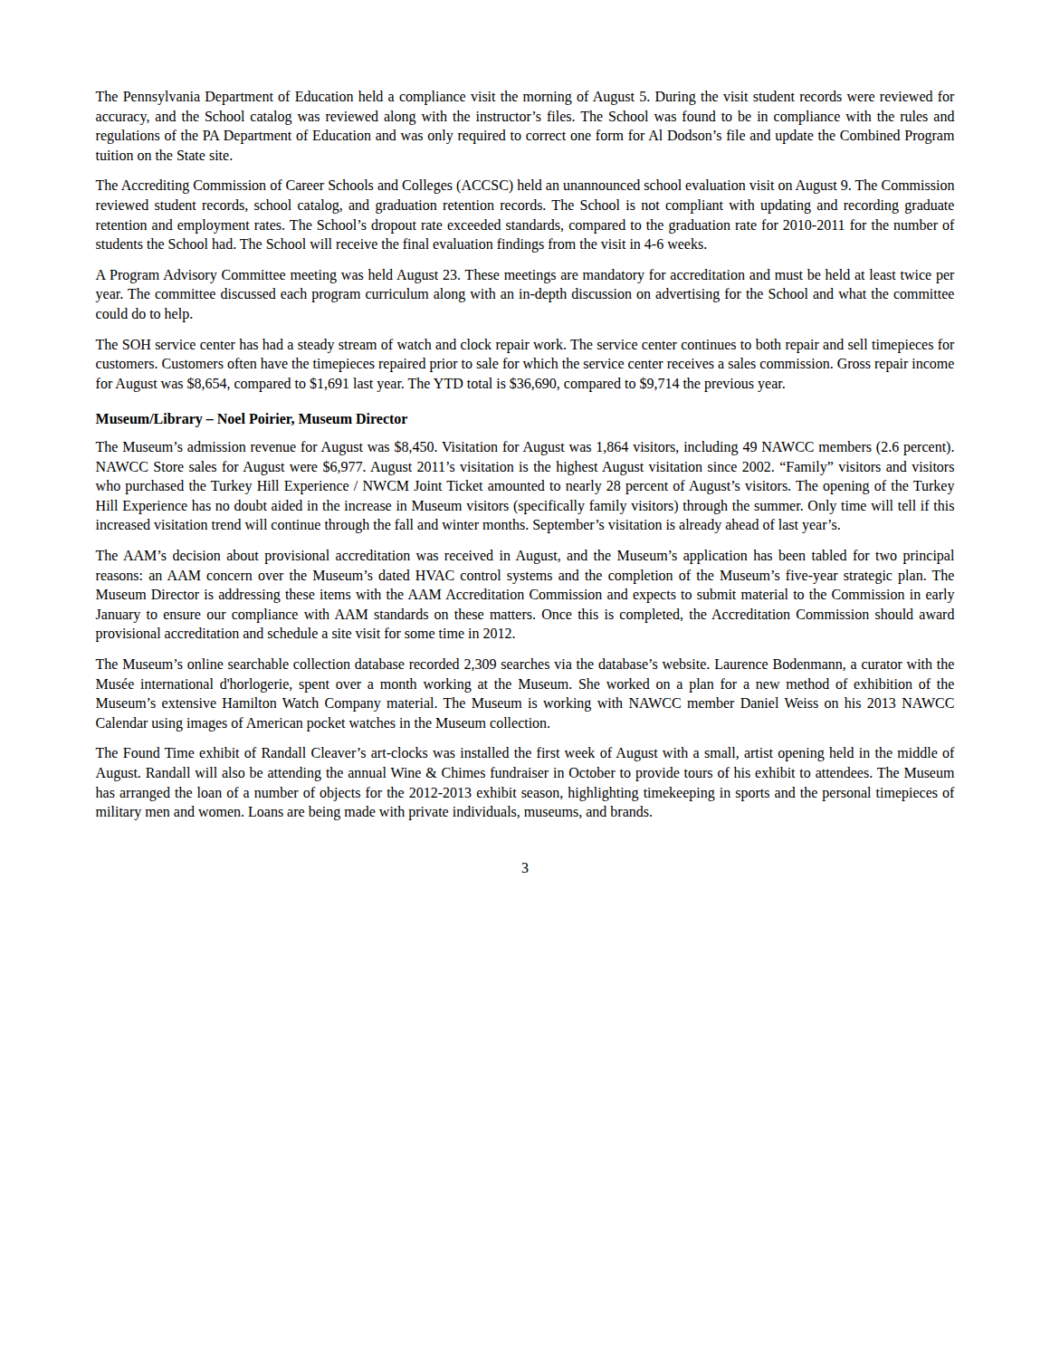The Pennsylvania Department of Education held a compliance visit the morning of August 5. During the visit student records were reviewed for accuracy, and the School catalog was reviewed along with the instructor’s files. The School was found to be in compliance with the rules and regulations of the PA Department of Education and was only required to correct one form for Al Dodson’s file and update the Combined Program tuition on the State site.
The Accrediting Commission of Career Schools and Colleges (ACCSC) held an unannounced school evaluation visit on August 9. The Commission reviewed student records, school catalog, and graduation retention records. The School is not compliant with updating and recording graduate retention and employment rates. The School’s dropout rate exceeded standards, compared to the graduation rate for 2010-2011 for the number of students the School had. The School will receive the final evaluation findings from the visit in 4-6 weeks.
A Program Advisory Committee meeting was held August 23. These meetings are mandatory for accreditation and must be held at least twice per year. The committee discussed each program curriculum along with an in-depth discussion on advertising for the School and what the committee could do to help.
The SOH service center has had a steady stream of watch and clock repair work. The service center continues to both repair and sell timepieces for customers. Customers often have the timepieces repaired prior to sale for which the service center receives a sales commission. Gross repair income for August was $8,654, compared to $1,691 last year. The YTD total is $36,690, compared to $9,714 the previous year.
Museum/Library – Noel Poirier, Museum Director
The Museum’s admission revenue for August was $8,450. Visitation for August was 1,864 visitors, including 49 NAWCC members (2.6 percent). NAWCC Store sales for August were $6,977. August 2011’s visitation is the highest August visitation since 2002. “Family” visitors and visitors who purchased the Turkey Hill Experience / NWCM Joint Ticket amounted to nearly 28 percent of August’s visitors. The opening of the Turkey Hill Experience has no doubt aided in the increase in Museum visitors (specifically family visitors) through the summer. Only time will tell if this increased visitation trend will continue through the fall and winter months. September’s visitation is already ahead of last year’s.
The AAM’s decision about provisional accreditation was received in August, and the Museum’s application has been tabled for two principal reasons: an AAM concern over the Museum’s dated HVAC control systems and the completion of the Museum’s five-year strategic plan. The Museum Director is addressing these items with the AAM Accreditation Commission and expects to submit material to the Commission in early January to ensure our compliance with AAM standards on these matters. Once this is completed, the Accreditation Commission should award provisional accreditation and schedule a site visit for some time in 2012.
The Museum’s online searchable collection database recorded 2,309 searches via the database’s website. Laurence Bodenmann, a curator with the Musée international d'horlogerie, spent over a month working at the Museum. She worked on a plan for a new method of exhibition of the Museum’s extensive Hamilton Watch Company material. The Museum is working with NAWCC member Daniel Weiss on his 2013 NAWCC Calendar using images of American pocket watches in the Museum collection.
The Found Time exhibit of Randall Cleaver’s art-clocks was installed the first week of August with a small, artist opening held in the middle of August. Randall will also be attending the annual Wine & Chimes fundraiser in October to provide tours of his exhibit to attendees. The Museum has arranged the loan of a number of objects for the 2012-2013 exhibit season, highlighting timekeeping in sports and the personal timepieces of military men and women. Loans are being made with private individuals, museums, and brands.
3